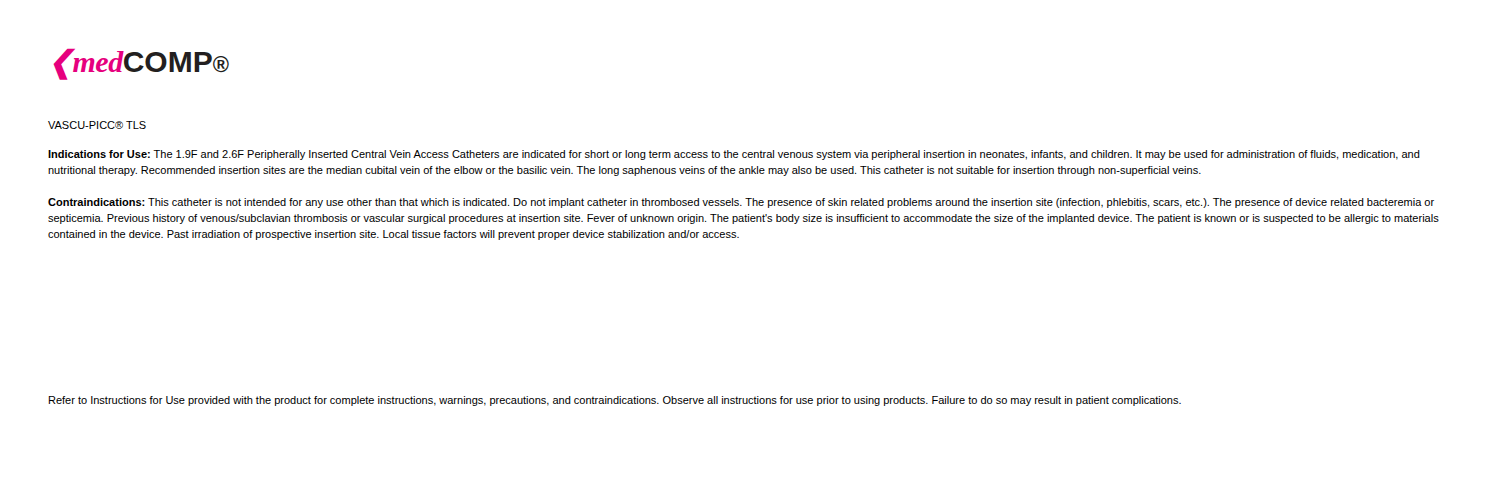❮med COMP®
VASCU-PICC® TLS
Indications for Use: The 1.9F and 2.6F Peripherally Inserted Central Vein Access Catheters are indicated for short or long term access to the central venous system via peripheral insertion in neonates, infants, and children. It may be used for administration of fluids, medication, and nutritional therapy. Recommended insertion sites are the median cubital vein of the elbow or the basilic vein. The long saphenous veins of the ankle may also be used. This catheter is not suitable for insertion through non-superficial veins.
Contraindications: This catheter is not intended for any use other than that which is indicated. Do not implant catheter in thrombosed vessels. The presence of skin related problems around the insertion site (infection, phlebitis, scars, etc.). The presence of device related bacteremia or septicemia. Previous history of venous/subclavian thrombosis or vascular surgical procedures at insertion site. Fever of unknown origin. The patient's body size is insufficient to accommodate the size of the implanted device. The patient is known or is suspected to be allergic to materials contained in the device. Past irradiation of prospective insertion site. Local tissue factors will prevent proper device stabilization and/or access.
Refer to Instructions for Use provided with the product for complete instructions, warnings, precautions, and contraindications. Observe all instructions for use prior to using products. Failure to do so may result in patient complications.